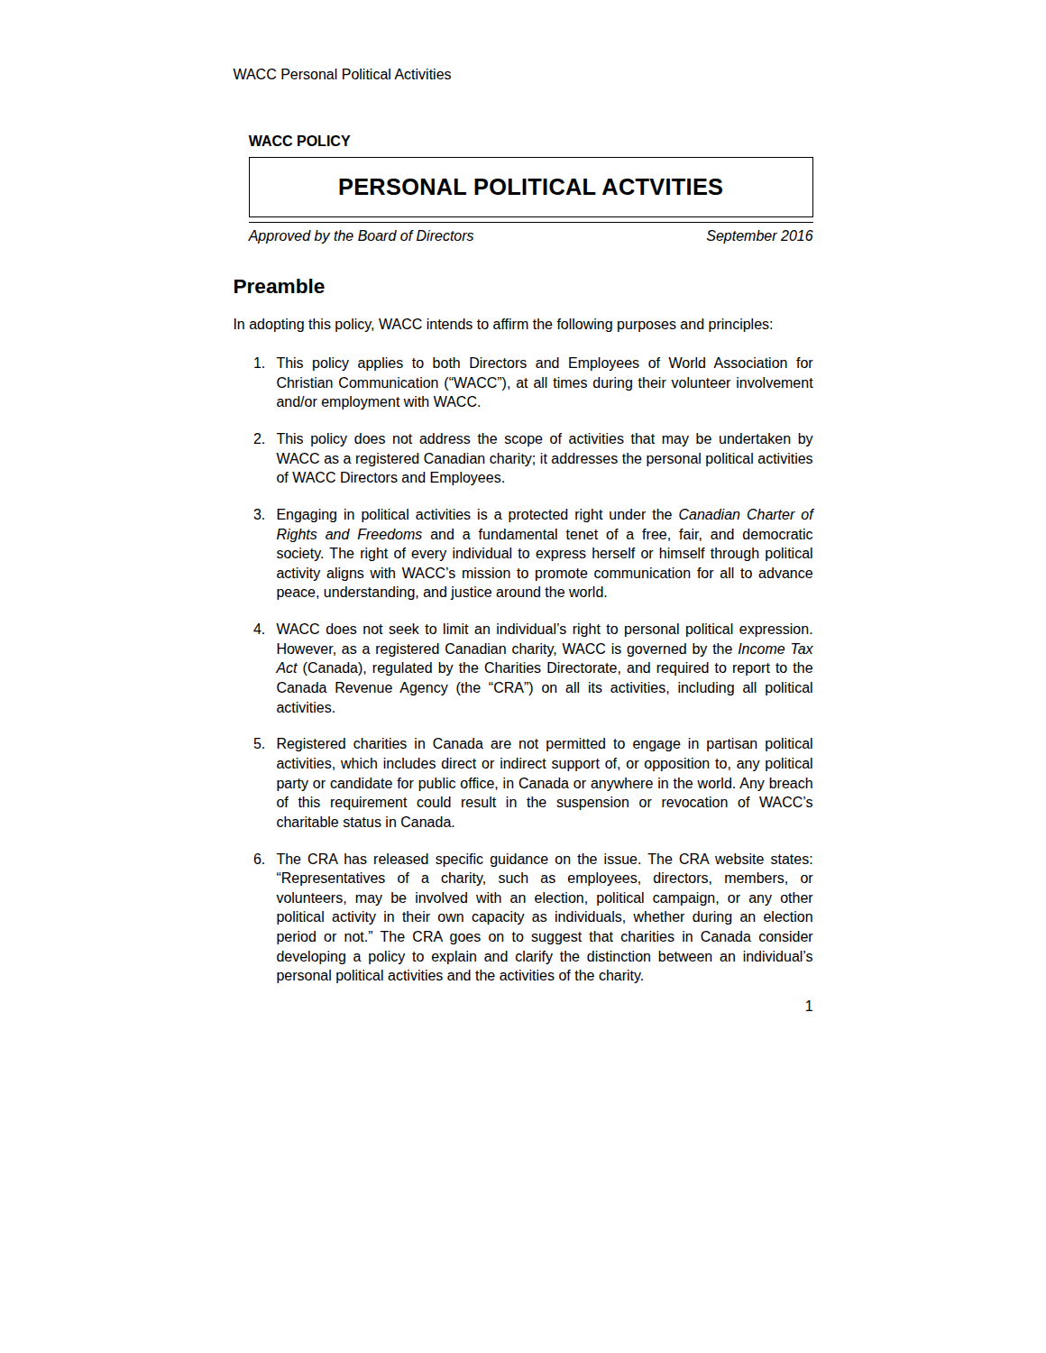WACC Personal Political Activities
WACC POLICY
PERSONAL POLITICAL ACTVITIES
Approved by the Board of Directors September 2016
Preamble
In adopting this policy, WACC intends to affirm the following purposes and principles:
This policy applies to both Directors and Employees of World Association for Christian Communication (“WACC”), at all times during their volunteer involvement and/or employment with WACC.
This policy does not address the scope of activities that may be undertaken by WACC as a registered Canadian charity; it addresses the personal political activities of WACC Directors and Employees.
Engaging in political activities is a protected right under the Canadian Charter of Rights and Freedoms and a fundamental tenet of a free, fair, and democratic society. The right of every individual to express herself or himself through political activity aligns with WACC’s mission to promote communication for all to advance peace, understanding, and justice around the world.
WACC does not seek to limit an individual’s right to personal political expression. However, as a registered Canadian charity, WACC is governed by the Income Tax Act (Canada), regulated by the Charities Directorate, and required to report to the Canada Revenue Agency (the “CRA”) on all its activities, including all political activities.
Registered charities in Canada are not permitted to engage in partisan political activities, which includes direct or indirect support of, or opposition to, any political party or candidate for public office, in Canada or anywhere in the world. Any breach of this requirement could result in the suspension or revocation of WACC’s charitable status in Canada.
The CRA has released specific guidance on the issue. The CRA website states: “Representatives of a charity, such as employees, directors, members, or volunteers, may be involved with an election, political campaign, or any other political activity in their own capacity as individuals, whether during an election period or not.” The CRA goes on to suggest that charities in Canada consider developing a policy to explain and clarify the distinction between an individual’s personal political activities and the activities of the charity.
1